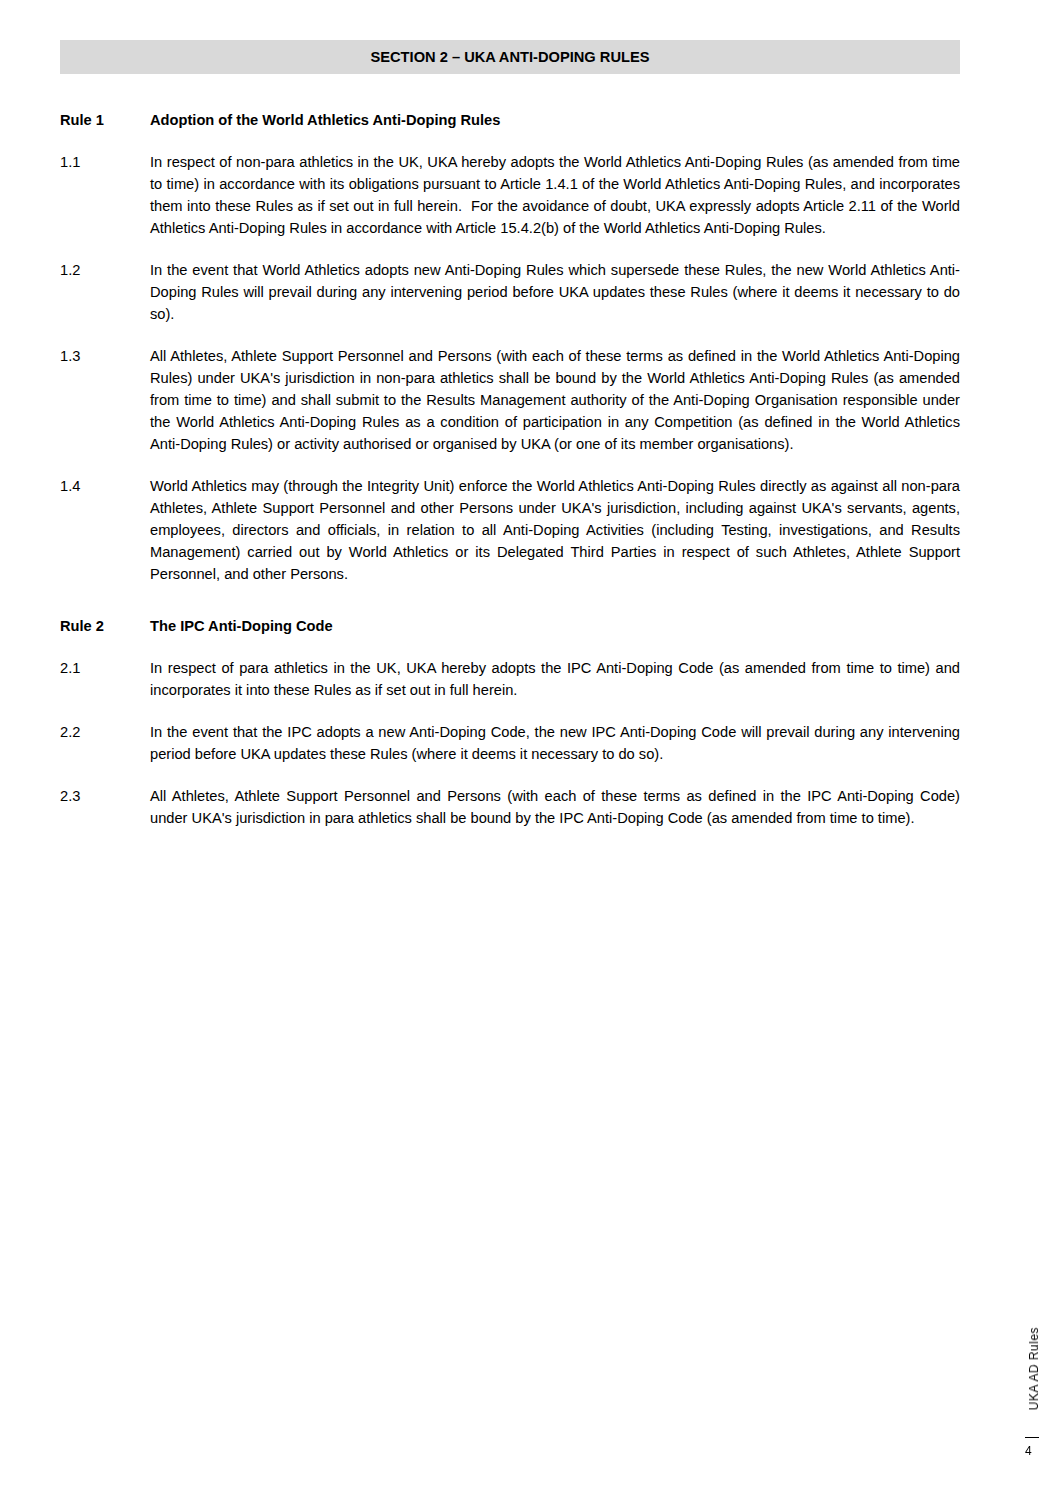SECTION 2 – UKA ANTI-DOPING RULES
Rule 1 Adoption of the World Athletics Anti-Doping Rules
1.1
In respect of non-para athletics in the UK, UKA hereby adopts the World Athletics Anti-Doping Rules (as amended from time to time) in accordance with its obligations pursuant to Article 1.4.1 of the World Athletics Anti-Doping Rules, and incorporates them into these Rules as if set out in full herein. For the avoidance of doubt, UKA expressly adopts Article 2.11 of the World Athletics Anti-Doping Rules in accordance with Article 15.4.2(b) of the World Athletics Anti-Doping Rules.
1.2
In the event that World Athletics adopts new Anti-Doping Rules which supersede these Rules, the new World Athletics Anti-Doping Rules will prevail during any intervening period before UKA updates these Rules (where it deems it necessary to do so).
1.3
All Athletes, Athlete Support Personnel and Persons (with each of these terms as defined in the World Athletics Anti-Doping Rules) under UKA's jurisdiction in non-para athletics shall be bound by the World Athletics Anti-Doping Rules (as amended from time to time) and shall submit to the Results Management authority of the Anti-Doping Organisation responsible under the World Athletics Anti-Doping Rules as a condition of participation in any Competition (as defined in the World Athletics Anti-Doping Rules) or activity authorised or organised by UKA (or one of its member organisations).
1.4
World Athletics may (through the Integrity Unit) enforce the World Athletics Anti-Doping Rules directly as against all non-para Athletes, Athlete Support Personnel and other Persons under UKA's jurisdiction, including against UKA's servants, agents, employees, directors and officials, in relation to all Anti-Doping Activities (including Testing, investigations, and Results Management) carried out by World Athletics or its Delegated Third Parties in respect of such Athletes, Athlete Support Personnel, and other Persons.
Rule 2 The IPC Anti-Doping Code
2.1
In respect of para athletics in the UK, UKA hereby adopts the IPC Anti-Doping Code (as amended from time to time) and incorporates it into these Rules as if set out in full herein.
2.2
In the event that the IPC adopts a new Anti-Doping Code, the new IPC Anti-Doping Code will prevail during any intervening period before UKA updates these Rules (where it deems it necessary to do so).
2.3
All Athletes, Athlete Support Personnel and Persons (with each of these terms as defined in the IPC Anti-Doping Code) under UKA's jurisdiction in para athletics shall be bound by the IPC Anti-Doping Code (as amended from time to time).
UKA AD Rules
4